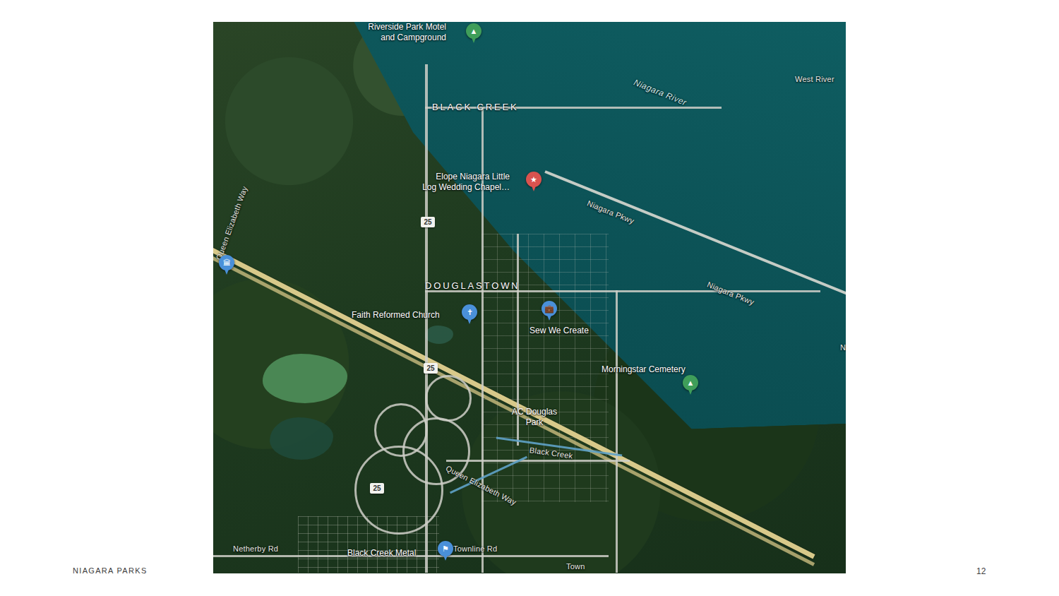Riverside Park Motel
and Campground
▲
BLACK CREEK
Niagara River
West River
Elope Niagara Little
Log Wedding Chapel…
★
25
Queen Elizabeth Way
Niagara Pkwy
Niagara Pkwy
N
DOUGLASTOWN
Faith Reformed Church
✝
💼
Sew We Create
Morningstar Cemetery
▲
25
AC Douglas
Park
Black Creek
Queen Elizabeth Way
25
Netherby Rd
Townline Rd
Town
Black Creek Metal
⚑
🏛
t
k
Niagara Parks
12